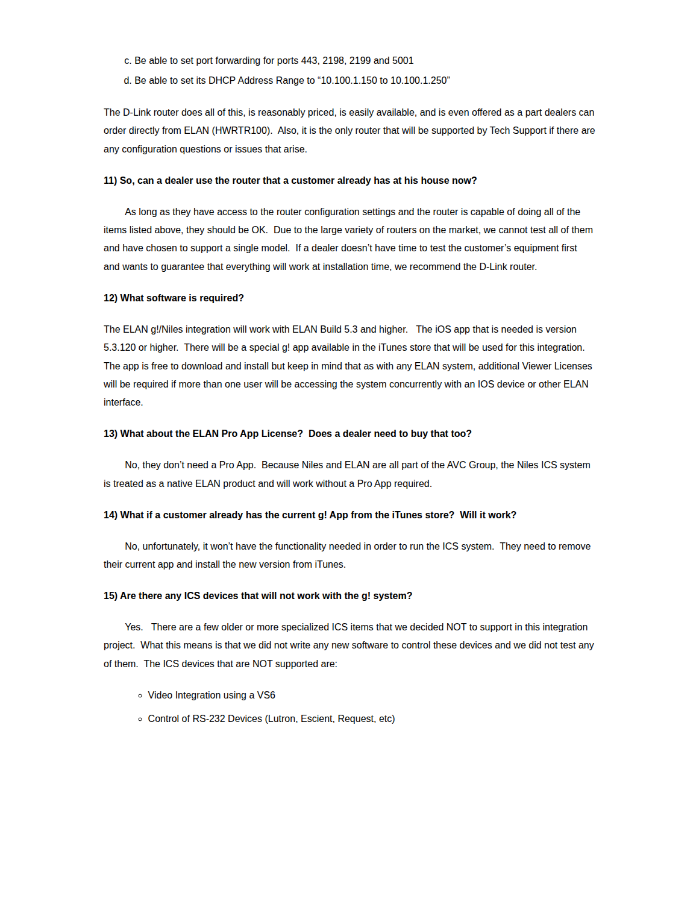Be able to set port forwarding for ports 443, 2198, 2199 and 5001
Be able to set its DHCP Address Range to “10.100.1.150 to 10.100.1.250”
The D-Link router does all of this, is reasonably priced, is easily available, and is even offered as a part dealers can order directly from ELAN (HWRTR100). Also, it is the only router that will be supported by Tech Support if there are any configuration questions or issues that arise.
11) So, can a dealer use the router that a customer already has at his house now?
As long as they have access to the router configuration settings and the router is capable of doing all of the items listed above, they should be OK. Due to the large variety of routers on the market, we cannot test all of them and have chosen to support a single model. If a dealer doesn’t have time to test the customer’s equipment first and wants to guarantee that everything will work at installation time, we recommend the D-Link router.
12) What software is required?
The ELAN g!/Niles integration will work with ELAN Build 5.3 and higher. The iOS app that is needed is version 5.3.120 or higher. There will be a special g! app available in the iTunes store that will be used for this integration. The app is free to download and install but keep in mind that as with any ELAN system, additional Viewer Licenses will be required if more than one user will be accessing the system concurrently with an IOS device or other ELAN interface.
13) What about the ELAN Pro App License? Does a dealer need to buy that too?
No, they don’t need a Pro App. Because Niles and ELAN are all part of the AVC Group, the Niles ICS system is treated as a native ELAN product and will work without a Pro App required.
14) What if a customer already has the current g! App from the iTunes store? Will it work?
No, unfortunately, it won’t have the functionality needed in order to run the ICS system. They need to remove their current app and install the new version from iTunes.
15) Are there any ICS devices that will not work with the g! system?
Yes. There are a few older or more specialized ICS items that we decided NOT to support in this integration project. What this means is that we did not write any new software to control these devices and we did not test any of them. The ICS devices that are NOT supported are:
Video Integration using a VS6
Control of RS-232 Devices (Lutron, Escient, Request, etc)